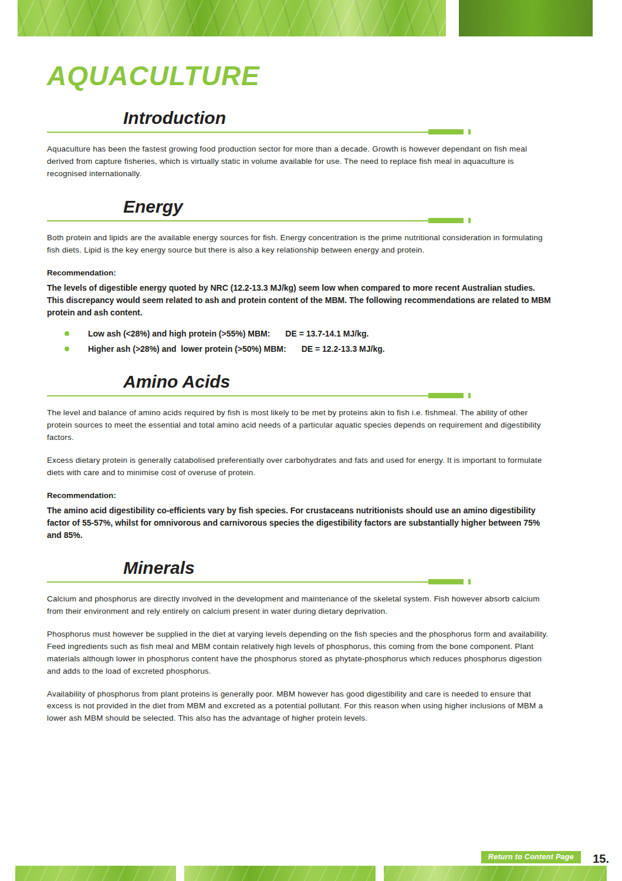Aquaculture
Introduction
Aquaculture has been the fastest growing food production sector for more than a decade. Growth is however dependant on fish meal derived from capture fisheries, which is virtually static in volume available for use. The need to replace fish meal in aquaculture is recognised internationally.
Energy
Both protein and lipids are the available energy sources for fish. Energy concentration is the prime nutritional consideration in formulating fish diets. Lipid is the key energy source but there is also a key relationship between energy and protein.
Recommendation:
The levels of digestible energy quoted by NRC (12.2-13.3 MJ/kg) seem low when compared to more recent Australian studies. This discrepancy would seem related to ash and protein content of the MBM. The following recommendations are related to MBM protein and ash content.
Low ash (<28%) and high protein (>55%) MBM: DE = 13.7-14.1 MJ/kg.
Higher ash (>28%) and lower protein (>50%) MBM: DE = 12.2-13.3 MJ/kg.
Amino Acids
The level and balance of amino acids required by fish is most likely to be met by proteins akin to fish i.e. fishmeal. The ability of other protein sources to meet the essential and total amino acid needs of a particular aquatic species depends on requirement and digestibility factors.
Excess dietary protein is generally catabolised preferentially over carbohydrates and fats and used for energy. It is important to formulate diets with care and to minimise cost of overuse of protein.
Recommendation:
The amino acid digestibility co-efficients vary by fish species. For crustaceans nutritionists should use an amino digestibility factor of 55-57%, whilst for omnivorous and carnivorous species the digestibility factors are substantially higher between 75% and 85%.
Minerals
Calcium and phosphorus are directly involved in the development and maintenance of the skeletal system. Fish however absorb calcium from their environment and rely entirely on calcium present in water during dietary deprivation.
Phosphorus must however be supplied in the diet at varying levels depending on the fish species and the phosphorus form and availability. Feed ingredients such as fish meal and MBM contain relatively high levels of phosphorus, this coming from the bone component. Plant materials although lower in phosphorus content have the phosphorus stored as phytate-phosphorus which reduces phosphorus digestion and adds to the load of excreted phosphorus.
Availability of phosphorus from plant proteins is generally poor. MBM however has good digestibility and care is needed to ensure that excess is not provided in the diet from MBM and excreted as a potential pollutant. For this reason when using higher inclusions of MBM a lower ash MBM should be selected. This also has the advantage of higher protein levels.
Return to Content Page
15.